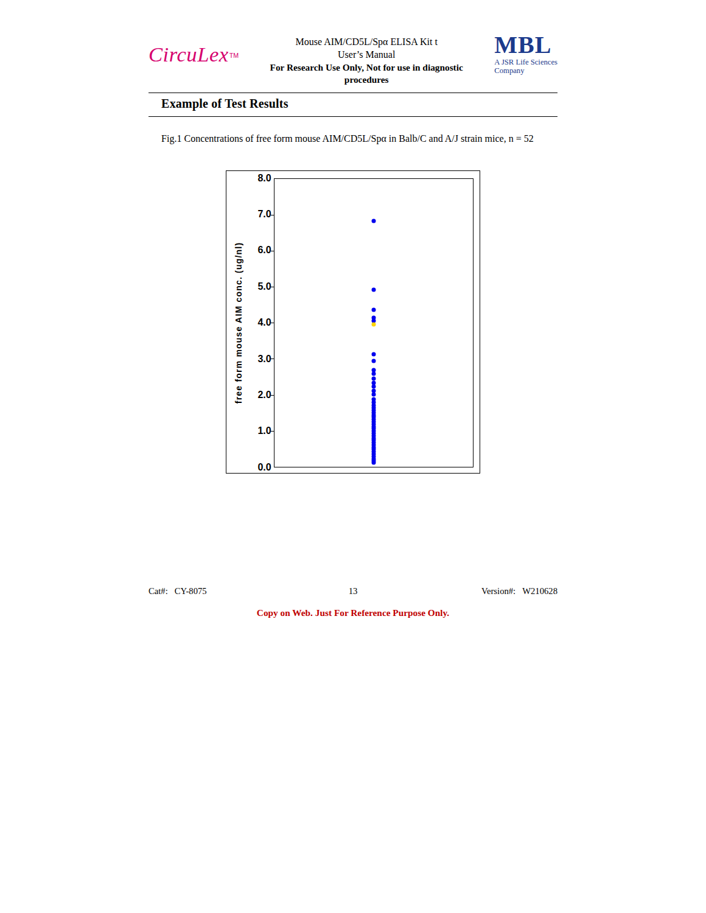CircuLex TM
Mouse AIM/CD5L/Spα ELISA Kit t
User’s Manual
For Research Use Only, Not for use in diagnostic procedures
MBL
A JSR Life Sciences
Company
Example of Test Results
Fig.1 Concentrations of free form mouse AIM/CD5L/Spα in Balb/C and A/J strain mice, n = 52
free form mouse AIM conc. (ug/nl)
8.0 7.0 6.0 5.0 4.0 3.0 2.0 1.0 0.0
Cat#: CY-8075
13
Version#: W210628
Copy on Web. Just For Reference Purpose Only.